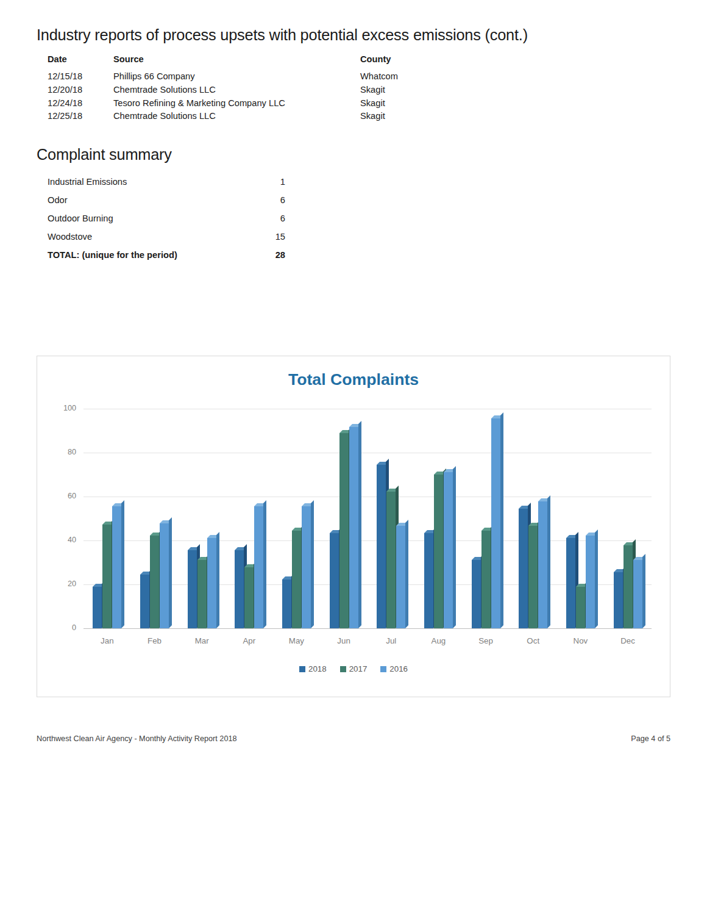Industry reports of process upsets with potential excess emissions (cont.)
| Date | Source | County |
| --- | --- | --- |
| 12/15/18 | Phillips 66 Company | Whatcom |
| 12/20/18 | Chemtrade Solutions LLC | Skagit |
| 12/24/18 | Tesoro Refining & Marketing Company LLC | Skagit |
| 12/25/18 | Chemtrade Solutions LLC | Skagit |
Complaint summary
| Industrial Emissions | 1 |
| Odor | 6 |
| Outdoor Burning | 6 |
| Woodstove | 15 |
| TOTAL: (unique for the period) | 28 |
Total Complaints
100
80
60
40
20
0
Jan Feb Mar Apr May Jun Jul Aug Sep Oct Nov Dec
2018
2017
2016
Northwest Clean Air Agency - Monthly Activity Report 2018
Page 4 of 5